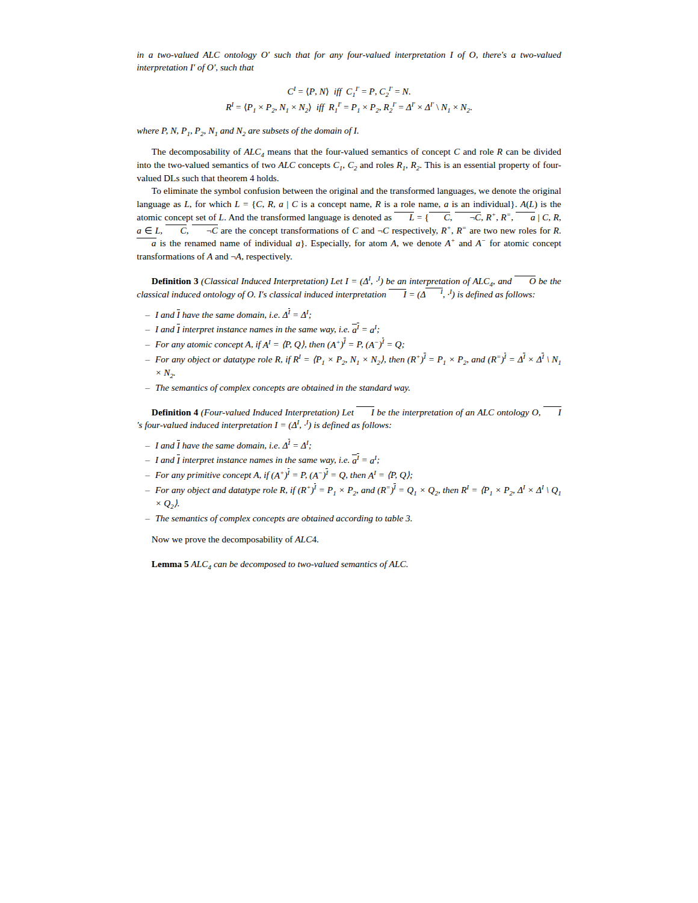in a two-valued ALC ontology O′ such that for any four-valued interpretation I of O, there's a two-valued interpretation I′ of O′, such that
CI = ⟨P, N⟩ iff C1I′ = P, C2I′ = N. RI = ⟨P1 × P2, N1 × N2⟩ iff R1I′ = P1 × P2, R2I′ = ΔI′ × ΔI′ \ N1 × N2.
where P, N, P1, P2, N1 and N2 are subsets of the domain of I.
The decomposability of ALC 4 means that the four-valued semantics of concept C and role R can be divided into the two-valued semantics of two ALC concepts C1, C2 and roles R1, R2. This is an essential property of four-valued DLs such that theorem 4 holds.
To eliminate the symbol confusion between the original and the transformed languages, we denote the original language as L, for which L = {C, R, a | C is a concept name, R is a role name, a is an individual}. A(L) is the atomic concept set of L. And the transformed language is denoted as L = {C, ¬C, R+, R=, a | C, R, a ∈ L, C, ¬C are the concept transformations of C and ¬C respectively, R+, R= are two new roles for R. a is the renamed name of individual a}. Especially, for atom A, we denote A+ and A− for atomic concept transformations of A and ¬A, respectively.
Definition 3 (Classical Induced Interpretation) Let I = (ΔI, ·I) be an interpretation of ALC 4, and O be the classical induced ontology of O. I′s classical induced interpretation I = (ΔI, ·I) is defined as follows:
I and I have the same domain, i.e. ΔI = ΔI;
I and I interpret instance names in the same way, i.e. aI = aI;
For any atomic concept A, if AI = ⟨P, Q⟩, then (A+)I = P, (A−)I = Q;
For any object or datatype role R, if RI = ⟨P1 × P2, N1 × N2⟩, then (R+)I = P1 × P2, and (R=)I = ΔI × ΔI \ N1 × N2.
The semantics of complex concepts are obtained in the standard way.
Definition 4 (Four-valued Induced Interpretation) Let I be the interpretation of an ALC ontology O, I's four-valued induced interpretation I = (ΔI, ·I) is defined as follows:
I and I have the same domain, i.e. ΔI = ΔI;
I and I interpret instance names in the same way, i.e. aI = aI;
For any primitive concept A, if (A+)I = P, (A−)I = Q, then AI = ⟨P, Q⟩;
For any object and datatype role R, if (R+)I = P1 × P2, and (R=)I = Q1 × Q2, then RI = ⟨P1 × P2, ΔI × ΔI \ Q1 × Q2⟩.
The semantics of complex concepts are obtained according to table 3.
Now we prove the decomposability of ALC4.
Lemma 5 ALC 4 can be decomposed to two-valued semantics of ALC.